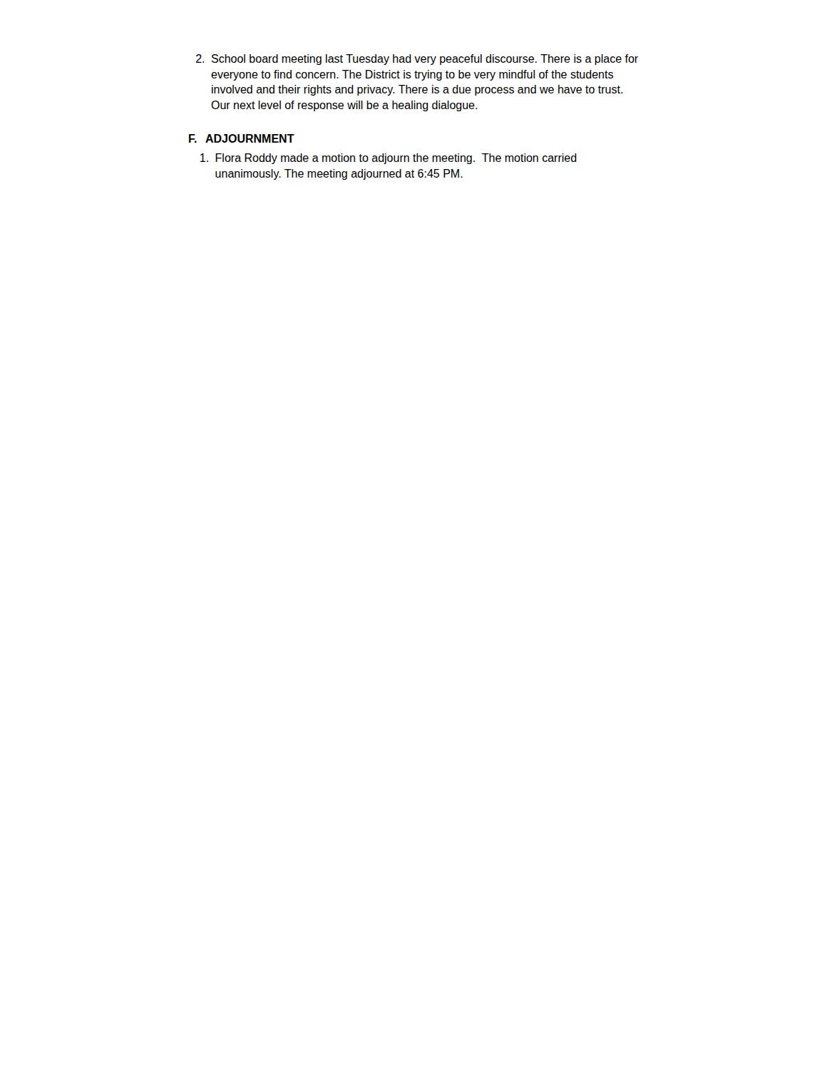School board meeting last Tuesday had very peaceful discourse. There is a place for everyone to find concern. The District is trying to be very mindful of the students involved and their rights and privacy. There is a due process and we have to trust. Our next level of response will be a healing dialogue.
F. ADJOURNMENT
Flora Roddy made a motion to adjourn the meeting. The motion carried unanimously. The meeting adjourned at 6:45 PM.